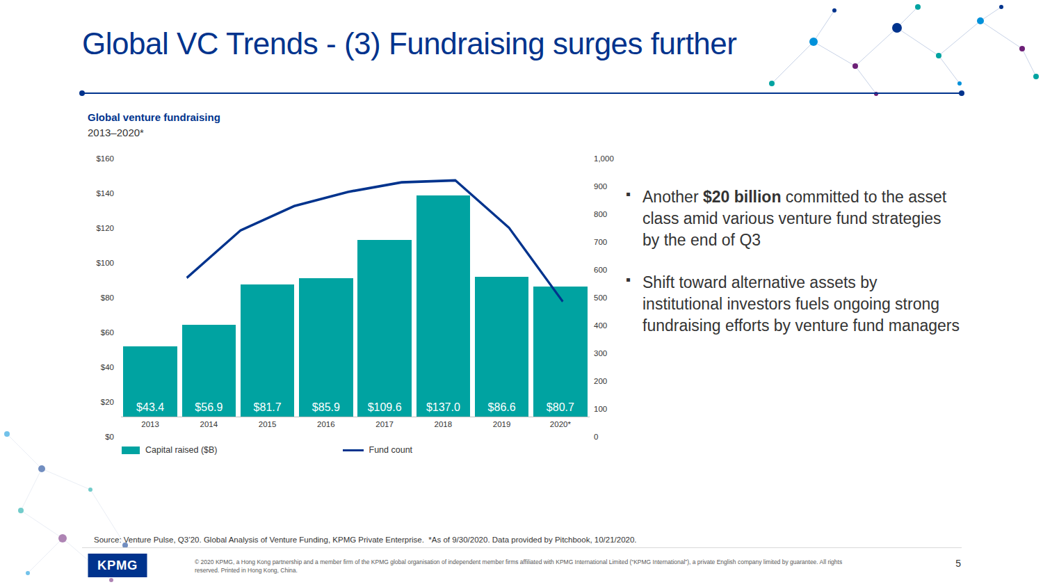Global VC Trends - (3) Fundraising surges further
Global venture fundraising2013–2020*
$160
$140
$120
$100
$80
$60
$40
$20
$0
1,000
900
800
700
600
500
400
300
200
100
0
$43.4
$56.9
$81.7
$85.9
$109.6
$137.0
$86.6
$80.7
2013
2014
2015
2016
2017
2018
2019
2020*
Capital raised ($B)
Fund count
Another $20 billion committed to the asset class amid various venture fund strategies by the end of Q3
Shift toward alternative assets by institutional investors fuels ongoing strong fundraising efforts by venture fund managers
Source: Venture Pulse, Q3’20. Global Analysis of Venture Funding, KPMG Private Enterprise. *As of 9/30/2020. Data provided by Pitchbook, 10/21/2020.
KPMG
© 2020 KPMG, a Hong Kong partnership and a member firm of the KPMG global organisation of independent member firms affiliated with KPMG International Limited (“KPMG International”), a private English company limited by guarantee. All rights reserved. Printed in Hong Kong, China.
5